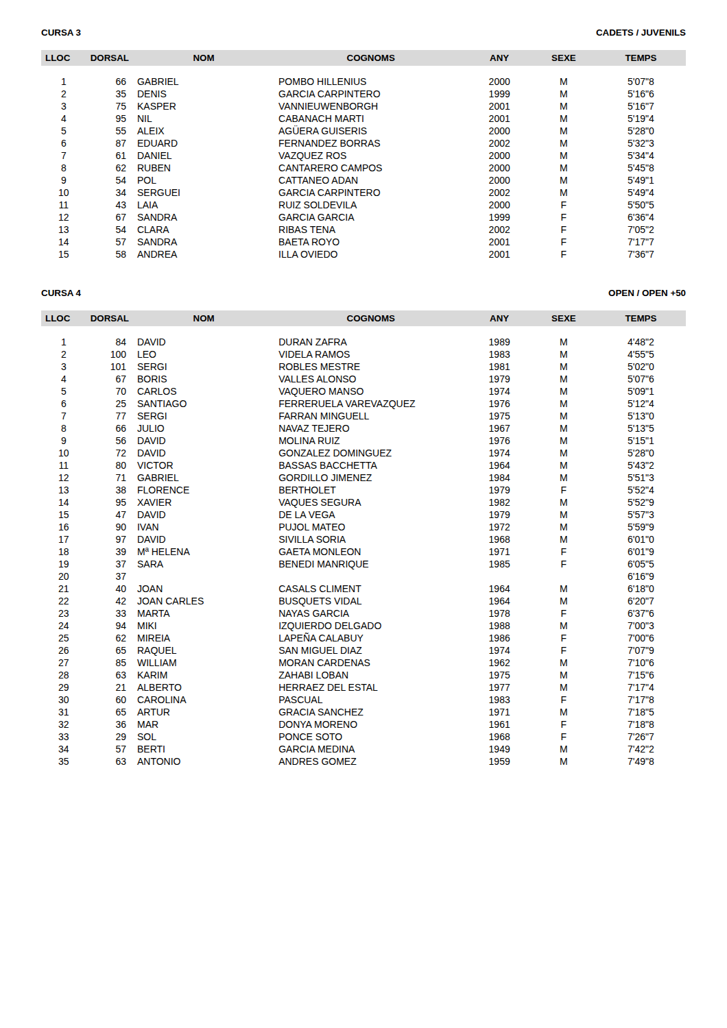CURSA 3 CADETS / JUVENILS
| LLOC | DORSAL | NOM | COGNOMS | ANY | SEXE | TEMPS |
| --- | --- | --- | --- | --- | --- | --- |
| 1 | 66 | GABRIEL | POMBO HILLENIUS | 2000 | M | 5'07"8 |
| 2 | 35 | DENIS | GARCIA CARPINTERO | 1999 | M | 5'16"6 |
| 3 | 75 | KASPER | VANNIEUWENBORGH | 2001 | M | 5'16"7 |
| 4 | 95 | NIL | CABANACH MARTI | 2001 | M | 5'19"4 |
| 5 | 55 | ALEIX | AGÜERA GUISERIS | 2000 | M | 5'28"0 |
| 6 | 87 | EDUARD | FERNANDEZ BORRAS | 2002 | M | 5'32"3 |
| 7 | 61 | DANIEL | VAZQUEZ ROS | 2000 | M | 5'34"4 |
| 8 | 62 | RUBEN | CANTARERO CAMPOS | 2000 | M | 5'45"8 |
| 9 | 54 | POL | CATTANEO ADAN | 2000 | M | 5'49"1 |
| 10 | 34 | SERGUEI | GARCIA CARPINTERO | 2002 | M | 5'49"4 |
| 11 | 43 | LAIA | RUIZ SOLDEVILA | 2000 | F | 5'50"5 |
| 12 | 67 | SANDRA | GARCIA GARCIA | 1999 | F | 6'36"4 |
| 13 | 54 | CLARA | RIBAS TENA | 2002 | F | 7'05"2 |
| 14 | 57 | SANDRA | BAETA ROYO | 2001 | F | 7'17"7 |
| 15 | 58 | ANDREA | ILLA OVIEDO | 2001 | F | 7'36"7 |
CURSA 4 OPEN / OPEN +50
| LLOC | DORSAL | NOM | COGNOMS | ANY | SEXE | TEMPS |
| --- | --- | --- | --- | --- | --- | --- |
| 1 | 84 | DAVID | DURAN ZAFRA | 1989 | M | 4'48"2 |
| 2 | 100 | LEO | VIDELA RAMOS | 1983 | M | 4'55"5 |
| 3 | 101 | SERGI | ROBLES MESTRE | 1981 | M | 5'02"0 |
| 4 | 67 | BORIS | VALLES ALONSO | 1979 | M | 5'07"6 |
| 5 | 70 | CARLOS | VAQUERO MANSO | 1974 | M | 5'09"1 |
| 6 | 25 | SANTIAGO | FERRERUELA VAREVAZQUEZ | 1976 | M | 5'12"4 |
| 7 | 77 | SERGI | FARRAN MINGUELL | 1975 | M | 5'13"0 |
| 8 | 66 | JULIO | NAVAZ TEJERO | 1967 | M | 5'13"5 |
| 9 | 56 | DAVID | MOLINA RUIZ | 1976 | M | 5'15"1 |
| 10 | 72 | DAVID | GONZALEZ DOMINGUEZ | 1974 | M | 5'28"0 |
| 11 | 80 | VICTOR | BASSAS BACCHETTA | 1964 | M | 5'43"2 |
| 12 | 71 | GABRIEL | GORDILLO JIMENEZ | 1984 | M | 5'51"3 |
| 13 | 38 | FLORENCE | BERTHOLET | 1979 | F | 5'52"4 |
| 14 | 95 | XAVIER | VAQUES SEGURA | 1982 | M | 5'52"9 |
| 15 | 47 | DAVID | DE LA VEGA | 1979 | M | 5'57"3 |
| 16 | 90 | IVAN | PUJOL MATEO | 1972 | M | 5'59"9 |
| 17 | 97 | DAVID | SIVILLA SORIA | 1968 | M | 6'01"0 |
| 18 | 39 | Mª HELENA | GAETA MONLEON | 1971 | F | 6'01"9 |
| 19 | 37 | SARA | BENEDI MANRIQUE | 1985 | F | 6'05"5 |
| 20 | 37 | | | | | 6'16"9 |
| 21 | 40 | JOAN | CASALS CLIMENT | 1964 | M | 6'18"0 |
| 22 | 42 | JOAN CARLES | BUSQUETS VIDAL | 1964 | M | 6'20"7 |
| 23 | 33 | MARTA | NAYAS GARCIA | 1978 | F | 6'37"6 |
| 24 | 94 | MIKI | IZQUIERDO DELGADO | 1988 | M | 7'00"3 |
| 25 | 62 | MIREIA | LAPEÑA CALABUY | 1986 | F | 7'00"6 |
| 26 | 65 | RAQUEL | SAN MIGUEL DIAZ | 1974 | F | 7'07"9 |
| 27 | 85 | WILLIAM | MORAN CARDENAS | 1962 | M | 7'10"6 |
| 28 | 63 | KARIM | ZAHABI LOBAN | 1975 | M | 7'15"6 |
| 29 | 21 | ALBERTO | HERRAEZ DEL ESTAL | 1977 | M | 7'17"4 |
| 30 | 60 | CAROLINA | PASCUAL | 1983 | F | 7'17"8 |
| 31 | 65 | ARTUR | GRACIA SANCHEZ | 1971 | M | 7'18"5 |
| 32 | 36 | MAR | DONYA MORENO | 1961 | F | 7'18"8 |
| 33 | 29 | SOL | PONCE SOTO | 1968 | F | 7'26"7 |
| 34 | 57 | BERTI | GARCIA MEDINA | 1949 | M | 7'42"2 |
| 35 | 63 | ANTONIO | ANDRES GOMEZ | 1959 | M | 7'49"8 |